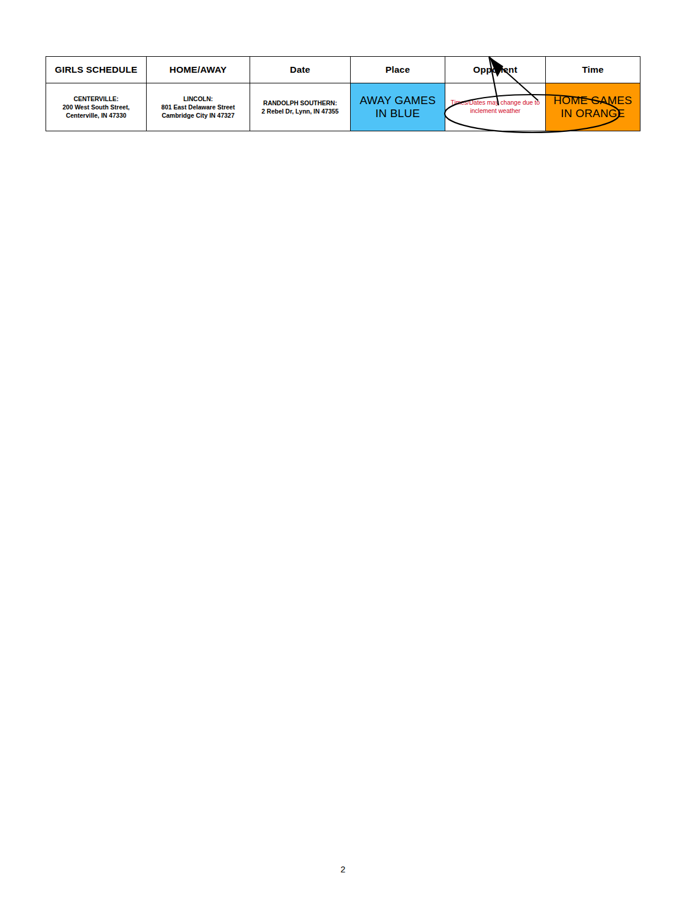| GIRLS SCHEDULE | HOME/AWAY | Date | Place | Opponent | Time |
| --- | --- | --- | --- | --- | --- |
| CENTERVILLE: 200 West South Street, Centerville, IN 47330 | LINCOLN: 801 East Delaware Street Cambridge City IN 47327 | RANDOLPH SOUTHERN: 2 Rebel Dr, Lynn, IN 47355 | AWAY GAMES IN BLUE | Times/Dates may change due to inclement weather | HOME GAMES IN ORANGE |
2